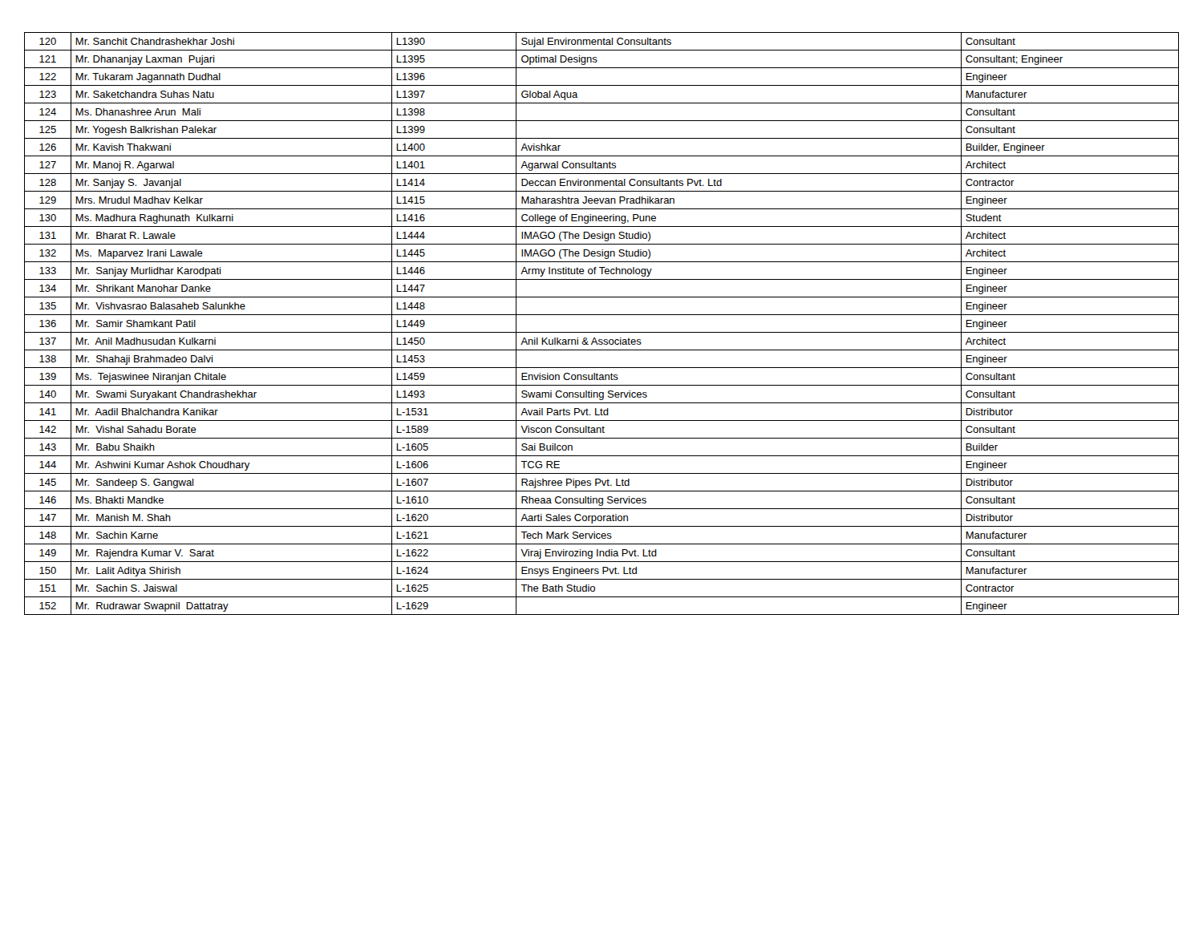| 120 | Mr. Sanchit Chandrashekhar Joshi | L1390 | Sujal Environmental Consultants | Consultant |
| 121 | Mr. Dhananjay Laxman Pujari | L1395 | Optimal Designs | Consultant; Engineer |
| 122 | Mr. Tukaram Jagannath Dudhal | L1396 | | Engineer |
| 123 | Mr. Saketchandra Suhas Natu | L1397 | Global Aqua | Manufacturer |
| 124 | Ms. Dhanashree Arun Mali | L1398 | | Consultant |
| 125 | Mr. Yogesh Balkrishan Palekar | L1399 | | Consultant |
| 126 | Mr. Kavish Thakwani | L1400 | Avishkar | Builder, Engineer |
| 127 | Mr. Manoj R. Agarwal | L1401 | Agarwal Consultants | Architect |
| 128 | Mr. Sanjay S. Javanjal | L1414 | Deccan Environmental Consultants Pvt. Ltd | Contractor |
| 129 | Mrs. Mrudul Madhav Kelkar | L1415 | Maharashtra Jeevan Pradhikaran | Engineer |
| 130 | Ms. Madhura Raghunath Kulkarni | L1416 | College of Engineering, Pune | Student |
| 131 | Mr. Bharat R. Lawale | L1444 | IMAGO (The Design Studio) | Architect |
| 132 | Ms. Maparvez Irani Lawale | L1445 | IMAGO (The Design Studio) | Architect |
| 133 | Mr. Sanjay Murlidhar Karodpati | L1446 | Army Institute of Technology | Engineer |
| 134 | Mr. Shrikant Manohar Danke | L1447 | | Engineer |
| 135 | Mr. Vishvasrao Balasaheb Salunkhe | L1448 | | Engineer |
| 136 | Mr. Samir Shamkant Patil | L1449 | | Engineer |
| 137 | Mr. Anil Madhusudan Kulkarni | L1450 | Anil Kulkarni & Associates | Architect |
| 138 | Mr. Shahaji Brahmadeo Dalvi | L1453 | | Engineer |
| 139 | Ms. Tejaswinee Niranjan Chitale | L1459 | Envision Consultants | Consultant |
| 140 | Mr. Swami Suryakant Chandrashekhar | L1493 | Swami Consulting Services | Consultant |
| 141 | Mr. Aadil Bhalchandra Kanikar | L-1531 | Avail Parts Pvt. Ltd | Distributor |
| 142 | Mr. Vishal Sahadu Borate | L-1589 | Viscon Consultant | Consultant |
| 143 | Mr. Babu Shaikh | L-1605 | Sai Builcon | Builder |
| 144 | Mr. Ashwini Kumar Ashok Choudhary | L-1606 | TCG RE | Engineer |
| 145 | Mr. Sandeep S. Gangwal | L-1607 | Rajshree Pipes Pvt. Ltd | Distributor |
| 146 | Ms. Bhakti Mandke | L-1610 | Rheaa Consulting Services | Consultant |
| 147 | Mr. Manish M. Shah | L-1620 | Aarti Sales Corporation | Distributor |
| 148 | Mr. Sachin Karne | L-1621 | Tech Mark Services | Manufacturer |
| 149 | Mr. Rajendra Kumar V. Sarat | L-1622 | Viraj Envirozing India Pvt. Ltd | Consultant |
| 150 | Mr. Lalit Aditya Shirish | L-1624 | Ensys Engineers Pvt. Ltd | Manufacturer |
| 151 | Mr. Sachin S. Jaiswal | L-1625 | The Bath Studio | Contractor |
| 152 | Mr. Rudrawar Swapnil Dattatray | L-1629 | | Engineer |